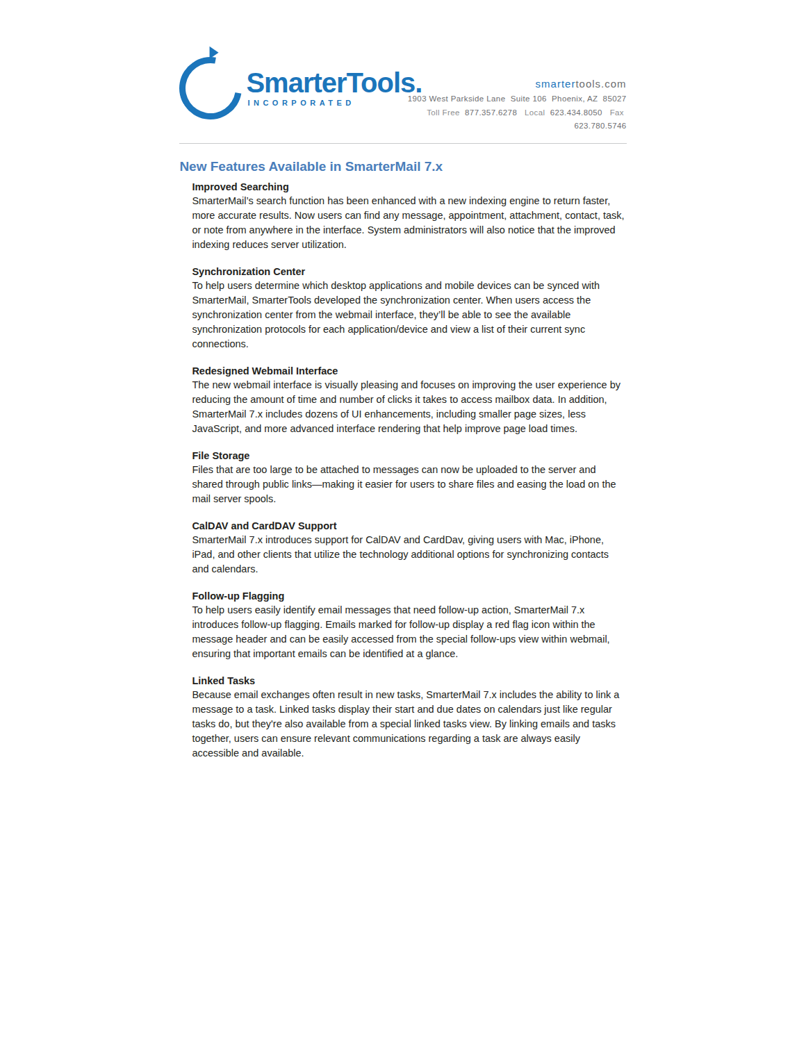SmarterTools.
INCORPORATED
smartertools.com
1903 West Parkside Lane Suite 106 Phoenix, AZ 85027
Toll Free 877.357.6278 Local 623.434.8050 Fax 623.780.5746
New Features Available in SmarterMail 7.x
Improved Searching
SmarterMail’s search function has been enhanced with a new indexing engine to return faster, more accurate results. Now users can find any message, appointment, attachment, contact, task, or note from anywhere in the interface. System administrators will also notice that the improved indexing reduces server utilization.
Synchronization Center
To help users determine which desktop applications and mobile devices can be synced with SmarterMail, SmarterTools developed the synchronization center. When users access the synchronization center from the webmail interface, they’ll be able to see the available synchronization protocols for each application/device and view a list of their current sync connections.
Redesigned Webmail Interface
The new webmail interface is visually pleasing and focuses on improving the user experience by reducing the amount of time and number of clicks it takes to access mailbox data. In addition, SmarterMail 7.x includes dozens of UI enhancements, including smaller page sizes, less JavaScript, and more advanced interface rendering that help improve page load times.
File Storage
Files that are too large to be attached to messages can now be uploaded to the server and shared through public links—making it easier for users to share files and easing the load on the mail server spools.
CalDAV and CardDAV Support
SmarterMail 7.x introduces support for CalDAV and CardDav, giving users with Mac, iPhone, iPad, and other clients that utilize the technology additional options for synchronizing contacts and calendars.
Follow-up Flagging
To help users easily identify email messages that need follow-up action, SmarterMail 7.x introduces follow-up flagging. Emails marked for follow-up display a red flag icon within the message header and can be easily accessed from the special follow-ups view within webmail, ensuring that important emails can be identified at a glance.
Linked Tasks
Because email exchanges often result in new tasks, SmarterMail 7.x includes the ability to link a message to a task. Linked tasks display their start and due dates on calendars just like regular tasks do, but they're also available from a special linked tasks view. By linking emails and tasks together, users can ensure relevant communications regarding a task are always easily accessible and available.